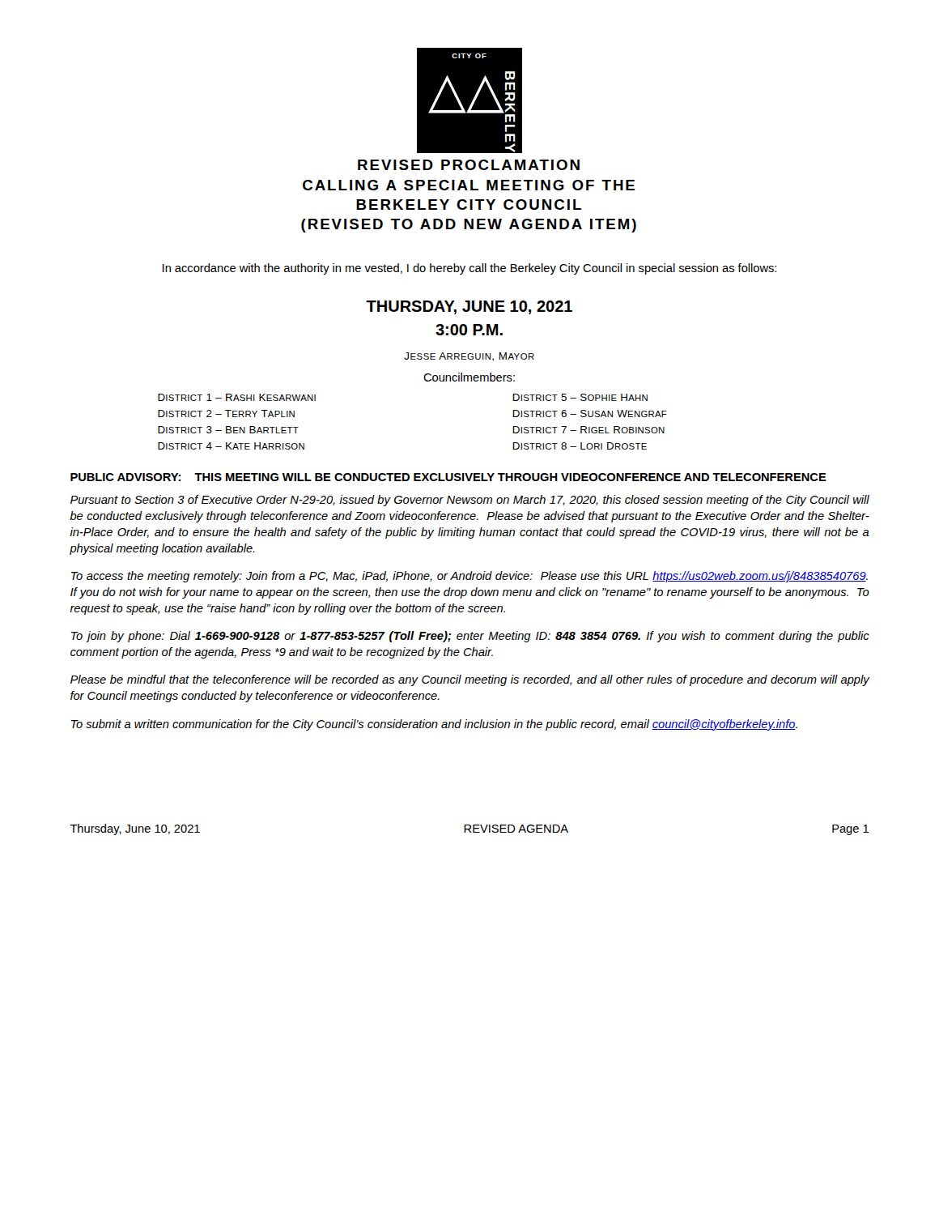CITY OF △△ BERKELEY
REVISED PROCLAMATION CALLING A SPECIAL MEETING OF THE BERKELEY CITY COUNCIL (REVISED TO ADD NEW AGENDA ITEM)
In accordance with the authority in me vested, I do hereby call the Berkeley City Council in special session as follows:
THURSDAY, JUNE 10, 2021
3:00 P.M.
JESSE ARREGUIN, MAYOR
Councilmembers:
| D ISTRICT 1 – R ASHI K ESARWANI | D ISTRICT 5 – S OPHIE H AHN |
| D ISTRICT 2 – T ERRY T APLIN | D ISTRICT 6 – S USAN W ENGRAF |
| D ISTRICT 3 – B EN B ARTLETT | D ISTRICT 7 – R IGEL R OBINSON |
| D ISTRICT 4 – K ATE H ARRISON | D ISTRICT 8 – L ORI D ROSTE |
PUBLIC ADVISORY: THIS MEETING WILL BE CONDUCTED EXCLUSIVELY THROUGH VIDEOCONFERENCE AND TELECONFERENCE
Pursuant to Section 3 of Executive Order N-29-20, issued by Governor Newsom on March 17, 2020, this closed session meeting of the City Council will be conducted exclusively through teleconference and Zoom videoconference. Please be advised that pursuant to the Executive Order and the Shelter-in-Place Order, and to ensure the health and safety of the public by limiting human contact that could spread the COVID-19 virus, there will not be a physical meeting location available.
To access the meeting remotely: Join from a PC, Mac, iPad, iPhone, or Android device: Please use this URL https://us02web.zoom.us/j/84838540769. If you do not wish for your name to appear on the screen, then use the drop down menu and click on "rename" to rename yourself to be anonymous. To request to speak, use the “raise hand” icon by rolling over the bottom of the screen.
To join by phone: Dial 1-669-900-9128 or 1-877-853-5257 (Toll Free); enter Meeting ID: 848 3854 0769. If you wish to comment during the public comment portion of the agenda, Press *9 and wait to be recognized by the Chair.
Please be mindful that the teleconference will be recorded as any Council meeting is recorded, and all other rules of procedure and decorum will apply for Council meetings conducted by teleconference or videoconference.
To submit a written communication for the City Council’s consideration and inclusion in the public record, email council@cityofberkeley.info.
Thursday, June 10, 2021
REVISED AGENDA
Page 1